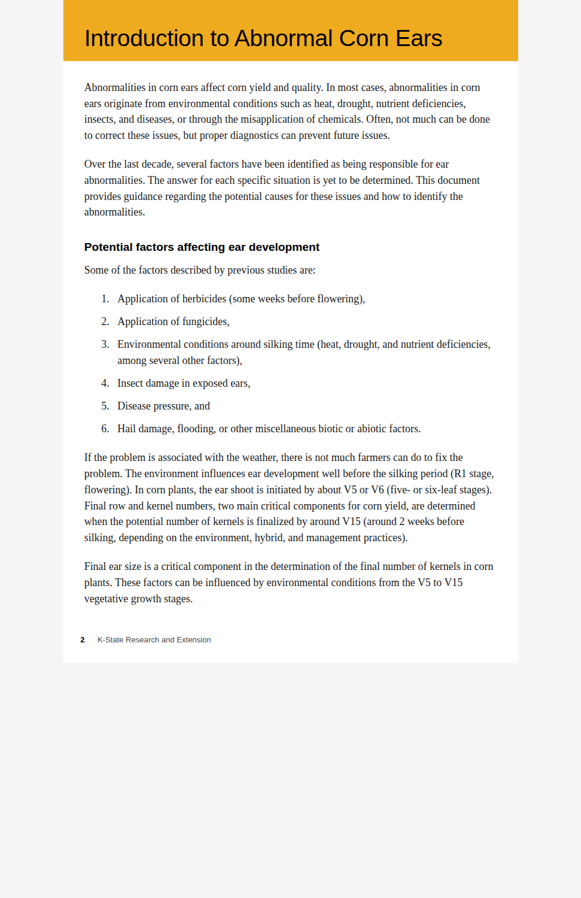Introduction to Abnormal Corn Ears
Abnormalities in corn ears affect corn yield and quality. In most cases, abnormalities in corn ears originate from environmental conditions such as heat, drought, nutrient deficiencies, insects, and diseases, or through the misapplication of chemicals. Often, not much can be done to correct these issues, but proper diagnostics can prevent future issues.
Over the last decade, several factors have been identified as being responsible for ear abnormalities. The answer for each specific situation is yet to be determined. This document provides guidance regarding the potential causes for these issues and how to identify the abnormalities.
Potential factors affecting ear development
Some of the factors described by previous studies are:
Application of herbicides (some weeks before flowering),
Application of fungicides,
Environmental conditions around silking time (heat, drought, and nutrient deficiencies, among several other factors),
Insect damage in exposed ears,
Disease pressure, and
Hail damage, flooding, or other miscellaneous biotic or abiotic factors.
If the problem is associated with the weather, there is not much farmers can do to fix the problem. The environment influences ear development well before the silking period (R1 stage, flowering). In corn plants, the ear shoot is initiated by about V5 or V6 (five- or six-leaf stages). Final row and kernel numbers, two main critical components for corn yield, are determined when the potential number of kernels is finalized by around V15 (around 2 weeks before silking, depending on the environment, hybrid, and management practices).
Final ear size is a critical component in the determination of the final number of kernels in corn plants. These factors can be influenced by environmental conditions from the V5 to V15 vegetative growth stages.
2 K-State Research and Extension